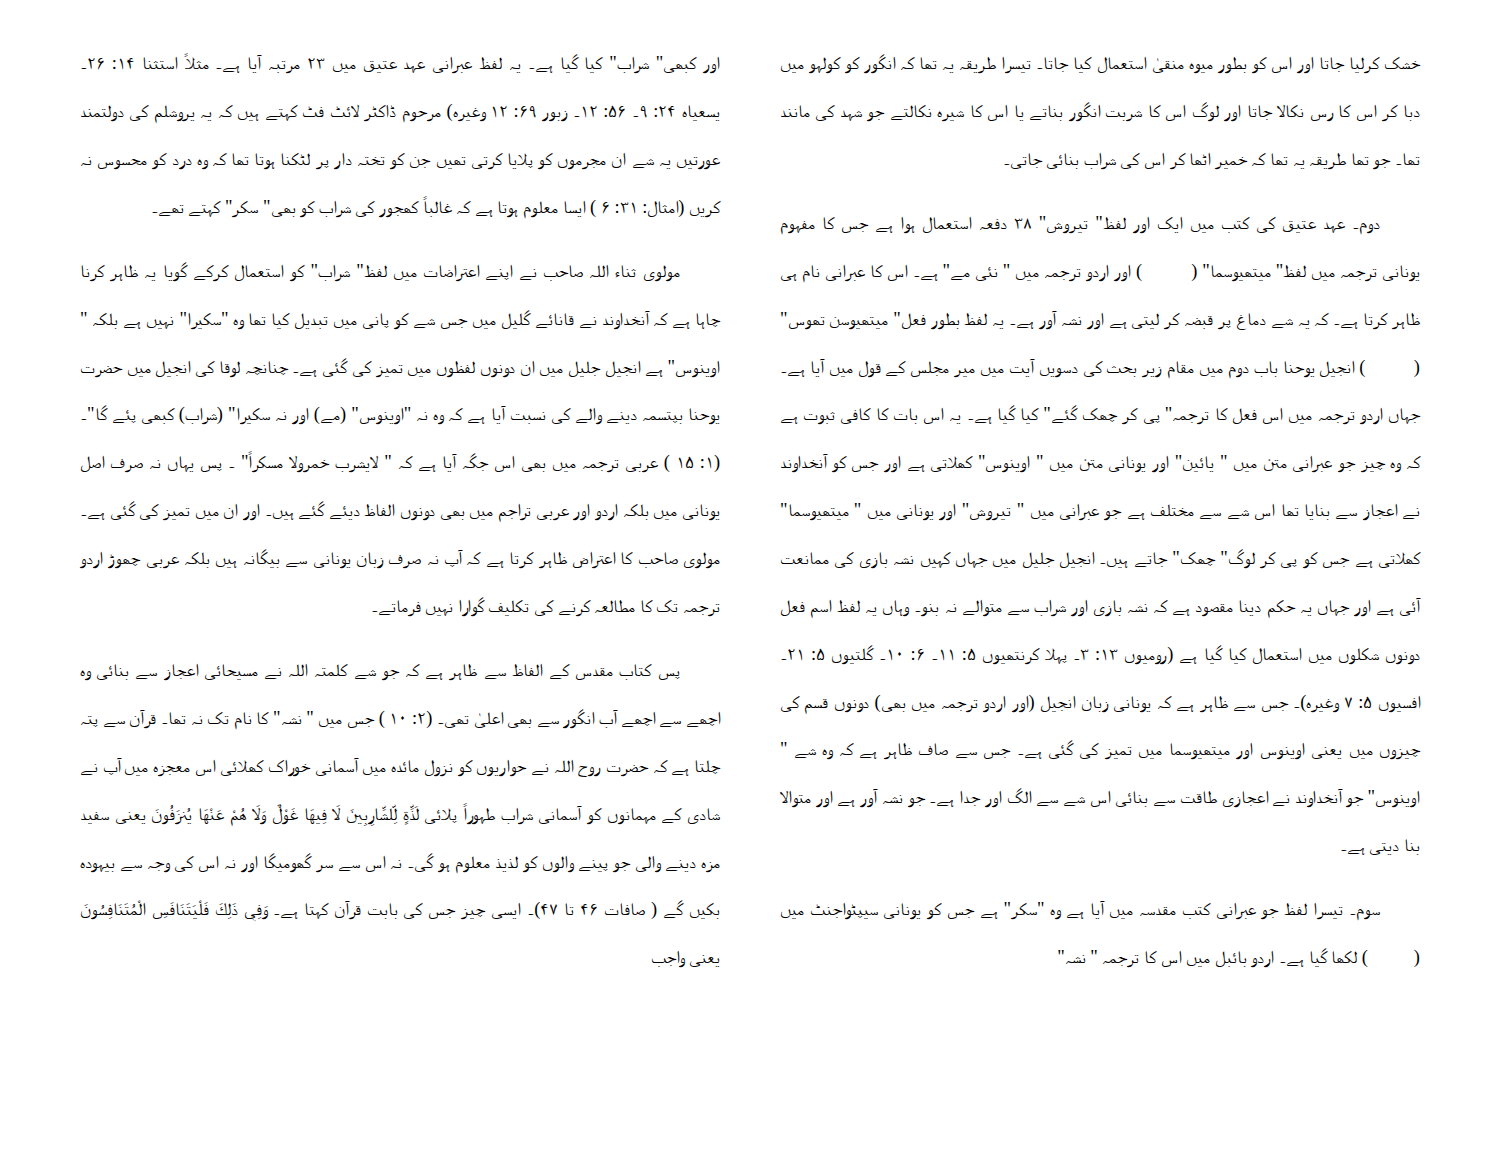خشک کرلیا جاتا اور اس کو بطور میوہ منقیٰ استعمال کیا جاتا۔ تیسرا طریقہ یہ تھا کہ انگور کو کولہو میں دبا کر اس کا رس نکالا جاتا اور لوگ اس کا شربت انگور بناتے یا اس کا شیرہ نکالتے جو شہد کی مانند تھا۔ جو تھا طریقہ یہ تھا کہ خمیر اٹھا کر اس کی شراب بنائی جاتی۔
دوم۔ عہد عتیق کی کتب میں ایک اور لفظ" تیروش" ۳۸ دفعہ استعمال ہوا ہے جس کا مفہوم یونانی ترجمہ میں لفظ" میتھیوسما" ( ) اور اردو ترجمہ میں " نئی مے" ہے۔ اس کا عبرانی نام ہی ظاہر کرتا ہے۔ کہ یہ شے دماغ پر قبضہ کر لیتی ہے اور نشہ آور ہے۔ یہ لفظ بطور فعل" میتھیوسن تھوس" ( ) انجیل یوحنا باب دوم میں مقام زیر بحث کی دسویں آیت میں میر مجلس کے قول میں آیا ہے۔ جہاں اردو ترجمہ میں اس فعل کا ترجمہ" پی کر چھک گئے" کیا گیا ہے۔ یہ اس بات کا کافی ثبوت ہے کہ وہ چیز جو عبرانی متن میں " یائین" اور یونانی متن میں " اوینوس" کھلاتی ہے اور جس کو آنخداوند نے اعجاز سے بنایا تھا اس شے سے مختلف ہے جو عبرانی میں " تیروش" اور یونانی میں " میتھیوسما" کھلاتی ہے جس کو پی کر لوگ" چھک" جاتے ہیں۔ انجیل جلیل میں جہاں کہیں نشہ بازی کی ممانعت آئی ہے اور جہاں یہ حکم دینا مقصود ہے کہ نشہ بازی اور شراب سے متوالے نہ بنو۔ وہاں یہ لفظ اسم فعل دونوں شکلوں میں استعمال کیا گیا ہے (رومیوں ۱۳: ۳۔ پہلا کرنتھیوں ۵: ۱۱۔ ۶: ۱۰۔ گلتیوں ۵: ۲۱۔ افسیوں ۵: ۷ وغیرہ)۔ جس سے ظاہر ہے کہ یونانی زبان انجیل (اور اردو ترجمہ میں بھی) دونوں قسم کی چیزوں میں یعنی اوینوس اور میتھیوسما میں تمیز کی گئی ہے۔ جس سے صاف ظاہر ہے کہ وہ شے " اوینوس" جو آنخداوند نے اعجازی طاقت سے بنائی اس شے سے الگ اور جدا ہے۔ جو نشہ آور ہے اور متوالا بنا دیتی ہے۔
سوم۔ تیسرا لفظ جو عبرانی کتب مقدسہ میں آیا ہے وہ "سکر" ہے جس کو یونانی سیپٹواجنٹ میں ( ) لکھا گیا ہے۔ اردو بائبل میں اس کا ترجمہ " نشہ"
اور کبھی" شراب" کیا گیا ہے۔ یہ لفظ عبرانی عہد عتیق میں ۲۳ مرتبہ آیا ہے۔ مثلاً استثنا ۱۴: ۲۶۔ یسعیاہ ۲۴: ۹۔ ۵۶: ۱۲۔ زبور ۶۹: ۱۲ وغیرہ) مرحوم ڈاکٹر لائٹ فٹ کہتے ہیں کہ یہ یروشلم کی دولتمند عورتیں یہ شے ان مجرموں کو پلایا کرتی تھیں جن کو تختہ دار پر لٹکنا ہوتا تھا کہ وہ درد کو محسوس نہ کریں (امثال: ۳۱: ۶ ) ایسا معلوم ہوتا ہے کہ غالباً کھجور کی شراب کو بھی" سکر" کہتے تھے۔
مولوی ثناء اللہ صاحب نے اپنے اعتراضات میں لفظ" شراب" کو استعمال کرکے گویا یہ ظاہر کرنا چاہا ہے کہ آنخداوند نے قانائے گلیل میں جس شے کو پانی میں تبدیل کیا تھا وہ "سکیرا" نہیں ہے بلکہ " اوینوس" ہے انجیل جلیل میں ان دونوں لفظوں میں تمیز کی گئی ہے۔ چنانچہ لوقا کی انجیل میں حضرت یوحنا بپتسمہ دینے والے کی نسبت آیا ہے کہ وہ نہ "اوینوس" (مے) اور نہ سکیرا" (شراب) کبھی پئے گا"۔(۱: ۱۵ ) عربی ترجمہ میں بھی اس جگہ آیا ہے کہ " لایشرب خمرولا مسکراً" ۔ پس یہاں نہ صرف اصل یونانی میں بلکہ اردو اور عربی تراجم میں بھی دونوں الفاظ دیئے گئے ہیں۔ اور ان میں تمیز کی گئی ہے۔ مولوی صاحب کا اعتراض ظاہر کرتا ہے کہ آپ نہ صرف زبان یونانی سے بیگانہ ہیں بلکہ عربی چھوڑ اردو ترجمہ تک کا مطالعہ کرنے کی تکلیف گوارا نہیں فرماتے۔
پس کتاب مقدس کے الفاظ سے ظاہر ہے کہ جو شے کلمتہ اللہ نے مسیحائی اعجاز سے بنائی وہ اچھے سے اچھے آب انگور سے بھی اعلیٰ تھی۔ (۲: ۱۰ ) جس میں " نشہ" کا نام تک نہ تھا۔ قرآن سے پتہ چلتا ہے کہ حضرت روح اللہ نے حواریوں کو نزول مائدہ میں آسمانی خوراک کھلائی اس معجزہ میں آپ نے شادی کے مہمانوں کو آسمانی شراب طہوراً پلائی لَذَّةٍ لِّلشَّارِبِينَ لَا فِيهَا غَوْلٌ وَلَا هُمْ عَنْهَا يُنزَفُونَ یعنی سفید مزہ دینے والی جو پینے والوں کو لذیذ معلوم ہو گی۔ نہ اس سے سر گھومیگا اور نہ اس کی وجہ سے بیہودہ بکیں گے ( صافات ۴۶ تا ۴۷)۔ ایسی چیز جس کی بابت قرآن کہتا ہے۔ وَفِي ذَلِكَ فَلْيَتَنَافَسِ الْمُتَنَافِسُونَ یعنی واجب